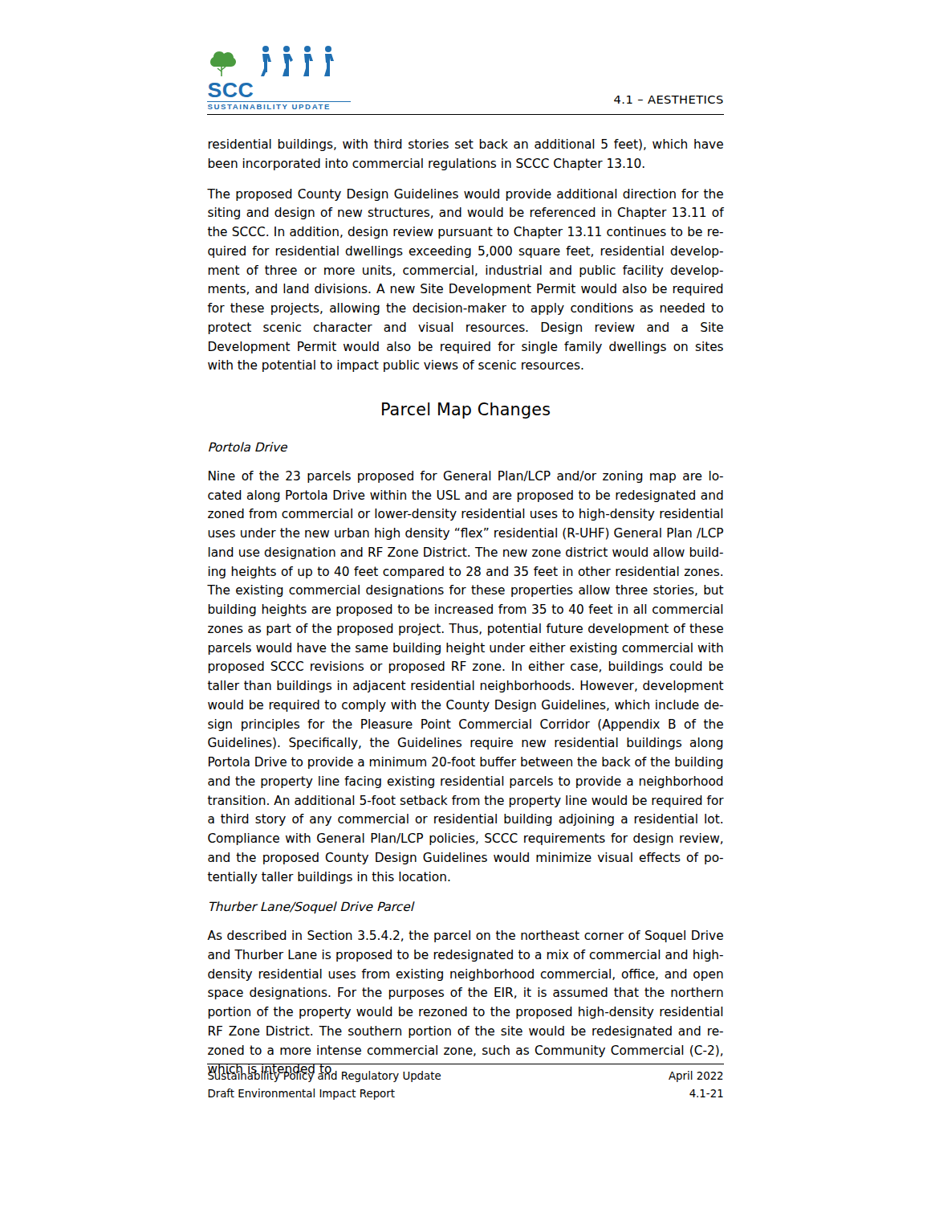SCC
SUSTAINABILITY UPDATE
4.1 – AESTHETICS
residential buildings, with third stories set back an additional 5 feet), which have been incorporated into commercial regulations in SCCC Chapter 13.10.
The proposed County Design Guidelines would provide additional direction for the siting and design of new structures, and would be referenced in Chapter 13.11 of the SCCC. In addition, design review pursuant to Chapter 13.11 continues to be required for residential dwellings exceeding 5,000 square feet, residential development of three or more units, commercial, industrial and public facility developments, and land divisions. A new Site Development Permit would also be required for these projects, allowing the decision-maker to apply conditions as needed to protect scenic character and visual resources. Design review and a Site Development Permit would also be required for single family dwellings on sites with the potential to impact public views of scenic resources.
Parcel Map Changes
Portola Drive
Nine of the 23 parcels proposed for General Plan/LCP and/or zoning map are located along Portola Drive within the USL and are proposed to be redesignated and zoned from commercial or lower-density residential uses to high-density residential uses under the new urban high density “flex” residential (R-UHF) General Plan /LCP land use designation and RF Zone District. The new zone district would allow building heights of up to 40 feet compared to 28 and 35 feet in other residential zones. The existing commercial designations for these properties allow three stories, but building heights are proposed to be increased from 35 to 40 feet in all commercial zones as part of the proposed project. Thus, potential future development of these parcels would have the same building height under either existing commercial with proposed SCCC revisions or proposed RF zone. In either case, buildings could be taller than buildings in adjacent residential neighborhoods. However, development would be required to comply with the County Design Guidelines, which include design principles for the Pleasure Point Commercial Corridor (Appendix B of the Guidelines). Specifically, the Guidelines require new residential buildings along Portola Drive to provide a minimum 20-foot buffer between the back of the building and the property line facing existing residential parcels to provide a neighborhood transition. An additional 5-foot setback from the property line would be required for a third story of any commercial or residential building adjoining a residential lot. Compliance with General Plan/LCP policies, SCCC requirements for design review, and the proposed County Design Guidelines would minimize visual effects of potentially taller buildings in this location.
Thurber Lane/Soquel Drive Parcel
As described in Section 3.5.4.2, the parcel on the northeast corner of Soquel Drive and Thurber Lane is proposed to be redesignated to a mix of commercial and high-density residential uses from existing neighborhood commercial, office, and open space designations. For the purposes of the EIR, it is assumed that the northern portion of the property would be rezoned to the proposed high-density residential RF Zone District. The southern portion of the site would be redesignated and rezoned to a more intense commercial zone, such as Community Commercial (C-2), which is intended to
Sustainability Policy and Regulatory Update
April 2022
Draft Environmental Impact Report
4.1-21